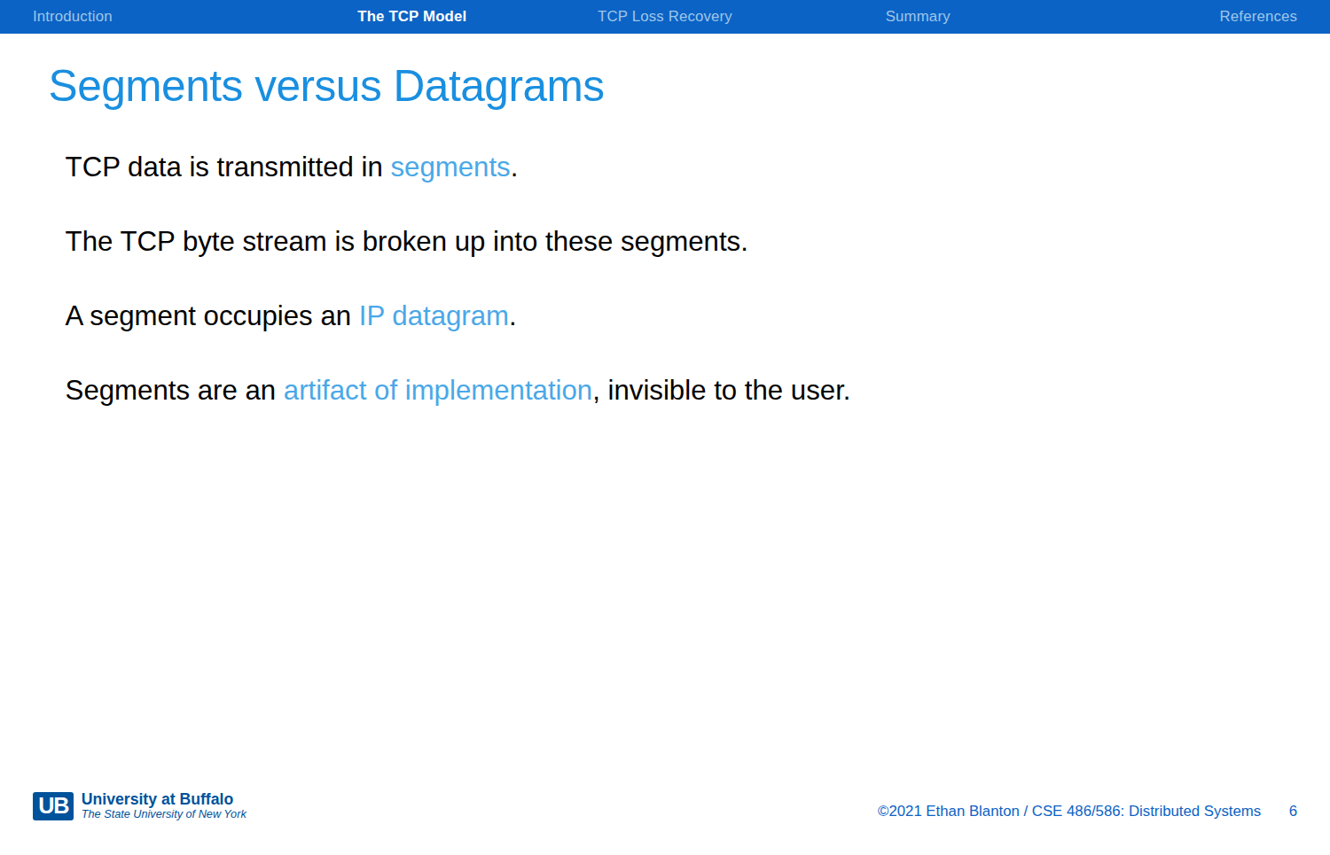Introduction The TCP Model TCP Loss Recovery Summary References
Segments versus Datagrams
TCP data is transmitted in segments.
The TCP byte stream is broken up into these segments.
A segment occupies an IP datagram.
Segments are an artifact of implementation, invisible to the user.
UB University at BuffaloThe State University of New York
©2021 Ethan Blanton / CSE 486/586: Distributed Systems 6